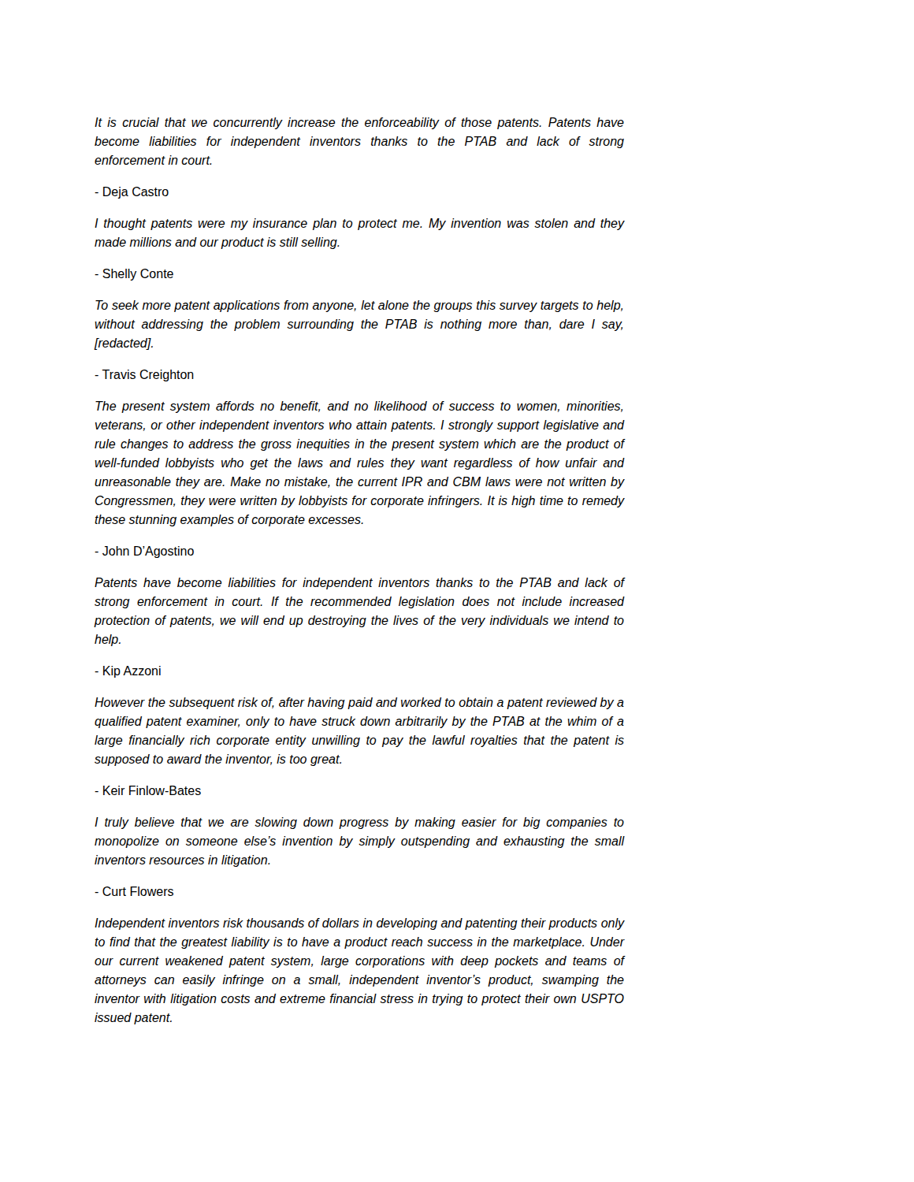It is crucial that we concurrently increase the enforceability of those patents. Patents have become liabilities for independent inventors thanks to the PTAB and lack of strong enforcement in court.
- Deja Castro
I thought patents were my insurance plan to protect me. My invention was stolen and they made millions and our product is still selling.
- Shelly Conte
To seek more patent applications from anyone, let alone the groups this survey targets to help, without addressing the problem surrounding the PTAB is nothing more than, dare I say, [redacted].
- Travis Creighton
The present system affords no benefit, and no likelihood of success to women, minorities, veterans, or other independent inventors who attain patents. I strongly support legislative and rule changes to address the gross inequities in the present system which are the product of well-funded lobbyists who get the laws and rules they want regardless of how unfair and unreasonable they are. Make no mistake, the current IPR and CBM laws were not written by Congressmen, they were written by lobbyists for corporate infringers. It is high time to remedy these stunning examples of corporate excesses.
- John D’Agostino
Patents have become liabilities for independent inventors thanks to the PTAB and lack of strong enforcement in court. If the recommended legislation does not include increased protection of patents, we will end up destroying the lives of the very individuals we intend to help.
- Kip Azzoni
However the subsequent risk of, after having paid and worked to obtain a patent reviewed by a qualified patent examiner, only to have struck down arbitrarily by the PTAB at the whim of a large financially rich corporate entity unwilling to pay the lawful royalties that the patent is supposed to award the inventor, is too great.
- Keir Finlow-Bates
I truly believe that we are slowing down progress by making easier for big companies to monopolize on someone else’s invention by simply outspending and exhausting the small inventors resources in litigation.
- Curt Flowers
Independent inventors risk thousands of dollars in developing and patenting their products only to find that the greatest liability is to have a product reach success in the marketplace. Under our current weakened patent system, large corporations with deep pockets and teams of attorneys can easily infringe on a small, independent inventor’s product, swamping the inventor with litigation costs and extreme financial stress in trying to protect their own USPTO issued patent.